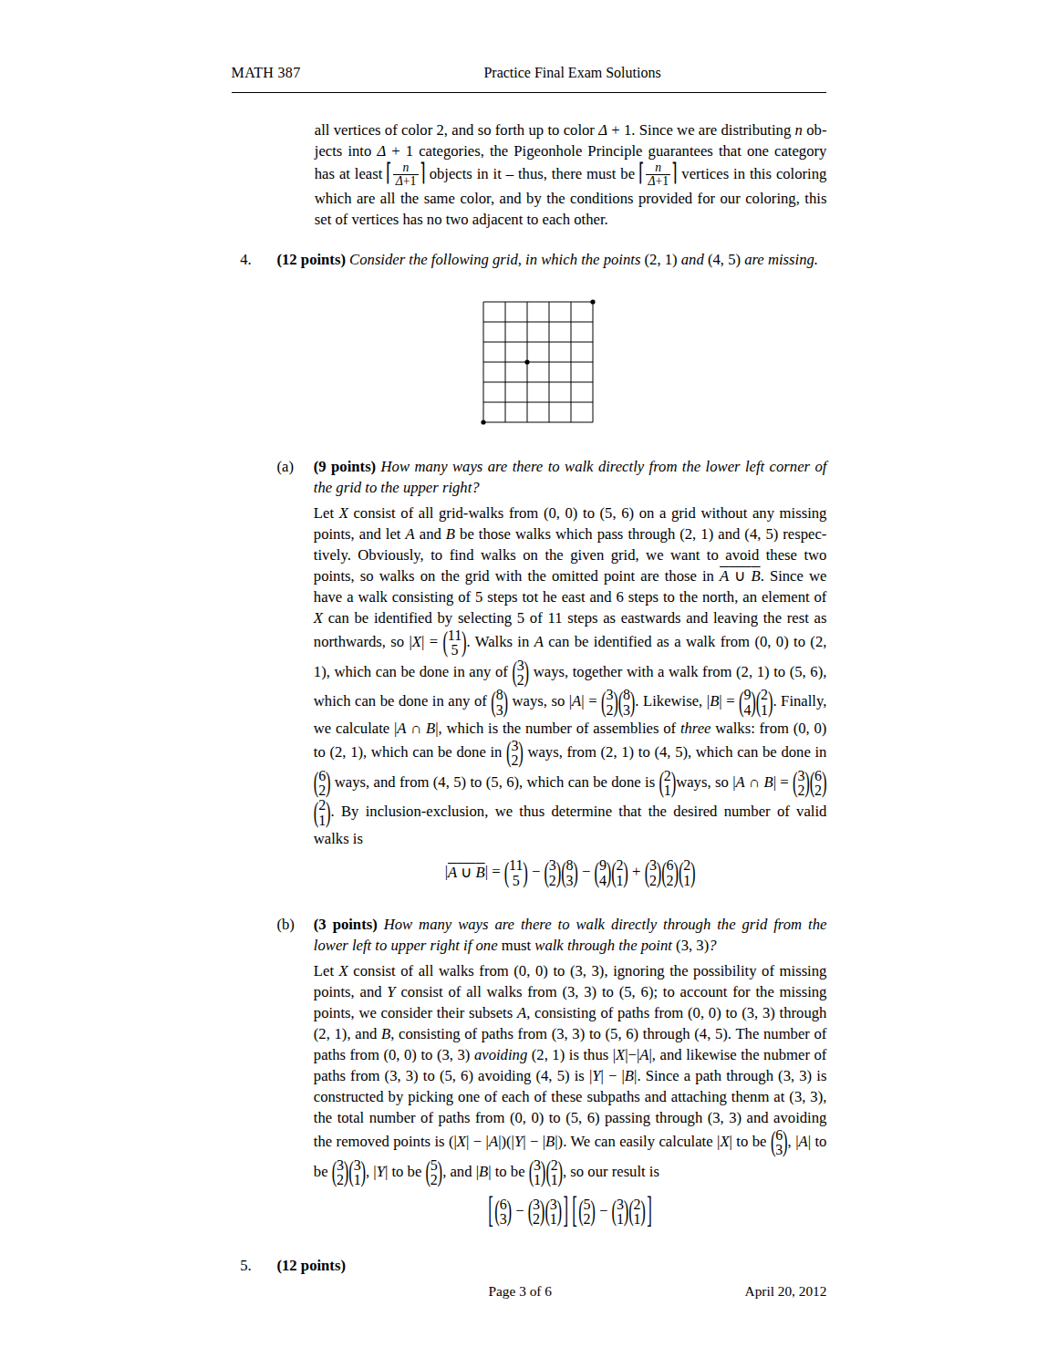MATH 387
Practice Final Exam Solutions
all vertices of color 2, and so forth up to color Δ + 1. Since we are distributing n objects into Δ + 1 categories, the Pigeonhole Principle guarantees that one category has at least nΔ+1 objects in it – thus, there must be nΔ+1 vertices in this coloring which are all the same color, and by the conditions provided for our coloring, this set of vertices has no two adjacent to each other.
4.
(12 points) Consider the following grid, in which the points (2, 1) and (4, 5) are missing.
(a)
(9 points) How many ways are there to walk directly from the lower left corner of the grid to the upper right?
Let X consist of all grid-walks from (0, 0) to (5, 6) on a grid without any missing points, and let A and B be those walks which pass through (2, 1) and (4, 5) respectively. Obviously, to find walks on the given grid, we want to avoid these two points, so walks on the grid with the omitted point are those in A ∪ B. Since we have a walk consisting of 5 steps tot he east and 6 steps to the north, an element of X can be identified by selecting 5 of 11 steps as eastwards and leaving the rest as northwards, so |X| = 115. Walks in A can be identified as a walk from (0, 0) to (2, 1), which can be done in any of 32 ways, together with a walk from (2, 1) to (5, 6), which can be done in any of 83 ways, so |A| = 3283. Likewise, |B| = 9421. Finally, we calculate |A ∩ B|, which is the number of assemblies of three walks: from (0, 0) to (2, 1), which can be done in 32 ways, from (2, 1) to (4, 5), which can be done in 62 ways, and from (4, 5) to (5, 6), which can be done is 21ways, so |A ∩ B| = 326221. By inclusion-exclusion, we thus determine that the desired number of valid walks is
|A ∪ B| = 115 − 3283 − 9421 + 326221
(b)
(3 points) How many ways are there to walk directly through the grid from the lower left to upper right if one must walk through the point (3, 3)?
Let X consist of all walks from (0, 0) to (3, 3), ignoring the possibility of missing points, and Y consist of all walks from (3, 3) to (5, 6); to account for the missing points, we consider their subsets A, consisting of paths from (0, 0) to (3, 3) through (2, 1), and B, consisting of paths from (3, 3) to (5, 6) through (4, 5). The number of paths from (0, 0) to (3, 3) avoiding (2, 1) is thus |X|−|A|, and likewise the nubmer of paths from (3, 3) to (5, 6) avoiding (4, 5) is |Y| − |B|. Since a path through (3, 3) is constructed by picking one of each of these subpaths and attaching thenm at (3, 3), the total number of paths from (0, 0) to (5, 6) passing through (3, 3) and avoiding the removed points is (|X| − |A|)(|Y| − |B|). We can easily calculate |X| to be 63, |A| to be 3231, |Y| to be 52, and |B| to be 3121, so our result is
63 − 3231 52 − 3121
5.
(12 points)
MATH 387
Page 3 of 6
April 20, 2012